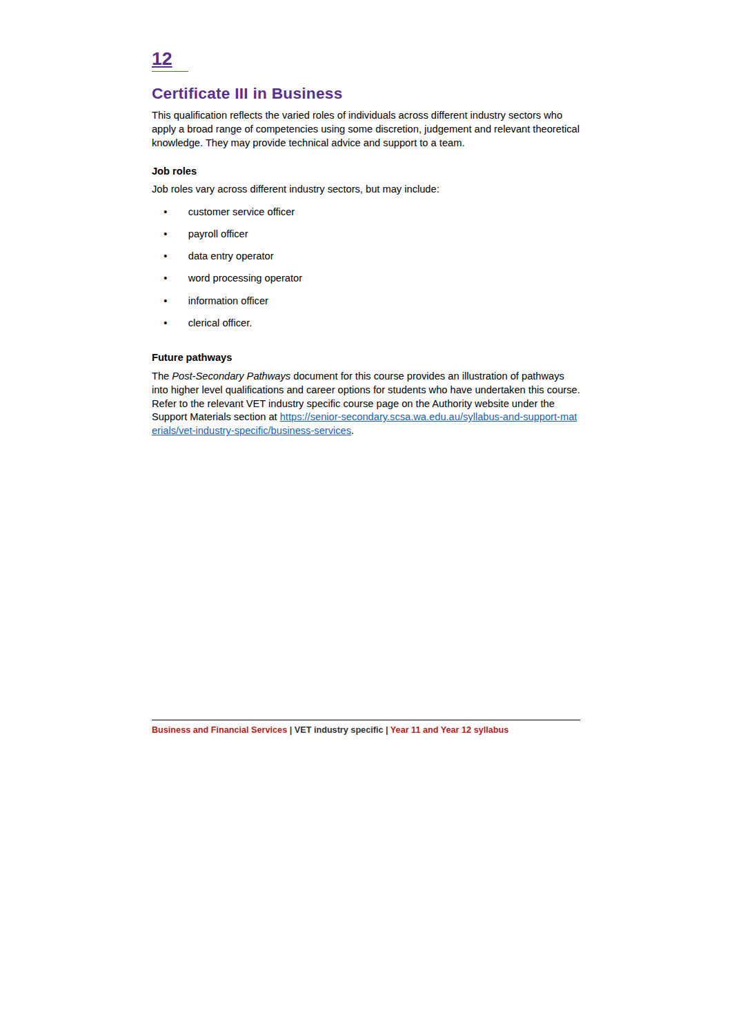12
Certificate III in Business
This qualification reflects the varied roles of individuals across different industry sectors who apply a broad range of competencies using some discretion, judgement and relevant theoretical knowledge. They may provide technical advice and support to a team.
Job roles
Job roles vary across different industry sectors, but may include:
customer service officer
payroll officer
data entry operator
word processing operator
information officer
clerical officer.
Future pathways
The Post-Secondary Pathways document for this course provides an illustration of pathways into higher level qualifications and career options for students who have undertaken this course. Refer to the relevant VET industry specific course page on the Authority website under the Support Materials section at https://senior-secondary.scsa.wa.edu.au/syllabus-and-support-materials/vet-industry-specific/business-services.
Business and Financial Services | VET industry specific | Year 11 and Year 12 syllabus